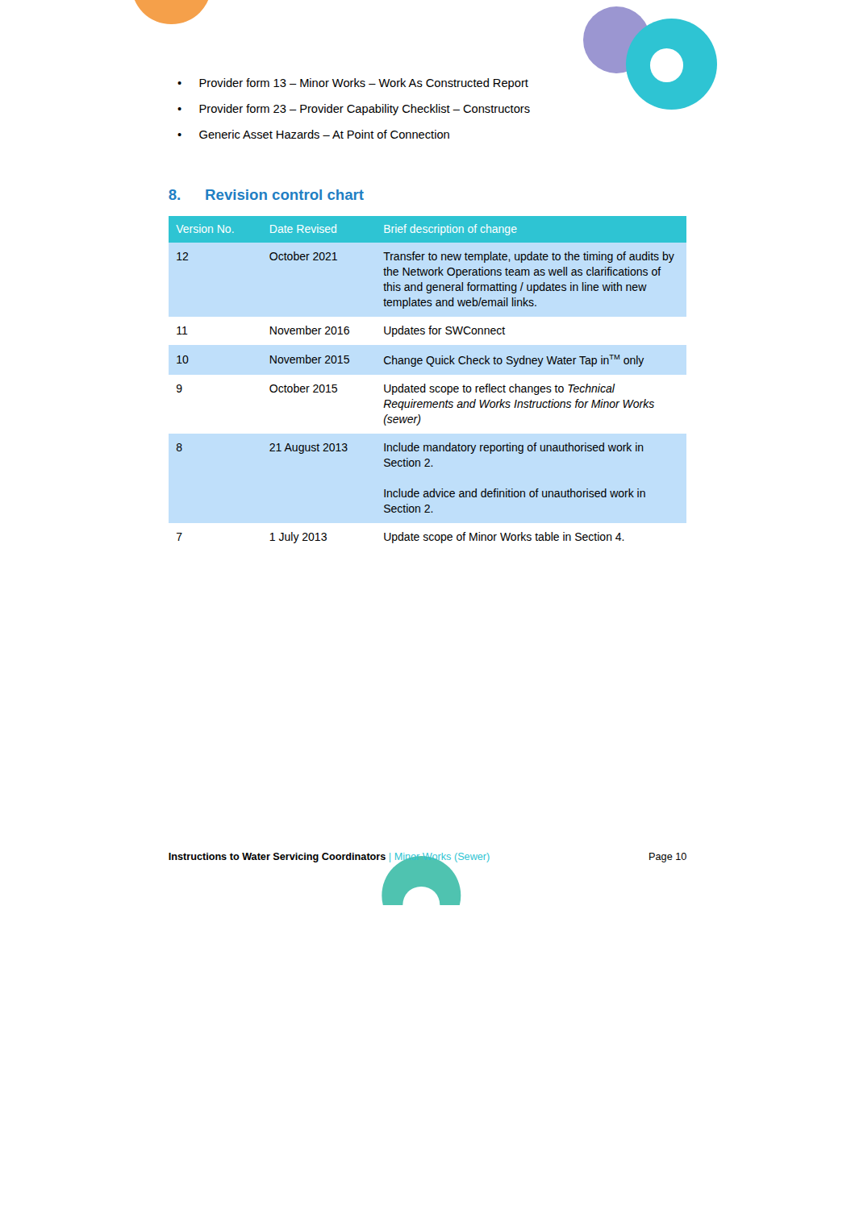Provider form 13 – Minor Works – Work As Constructed Report
Provider form 23 – Provider Capability Checklist – Constructors
Generic Asset Hazards – At Point of Connection
8. Revision control chart
| Version No. | Date Revised | Brief description of change |
| --- | --- | --- |
| 12 | October 2021 | Transfer to new template, update to the timing of audits by the Network Operations team as well as clarifications of this and general formatting / updates in line with new templates and web/email links. |
| 11 | November 2016 | Updates for SWConnect |
| 10 | November 2015 | Change Quick Check to Sydney Water Tap in TM only |
| 9 | October 2015 | Updated scope to reflect changes to Technical Requirements and Works Instructions for Minor Works (sewer) |
| 8 | 21 August 2013 | Include mandatory reporting of unauthorised work in Section 2. Include advice and definition of unauthorised work in Section 2. |
| 7 | 1 July 2013 | Update scope of Minor Works table in Section 4. |
Instructions to Water Servicing Coordinators | Minor Works (Sewer)
Page 10